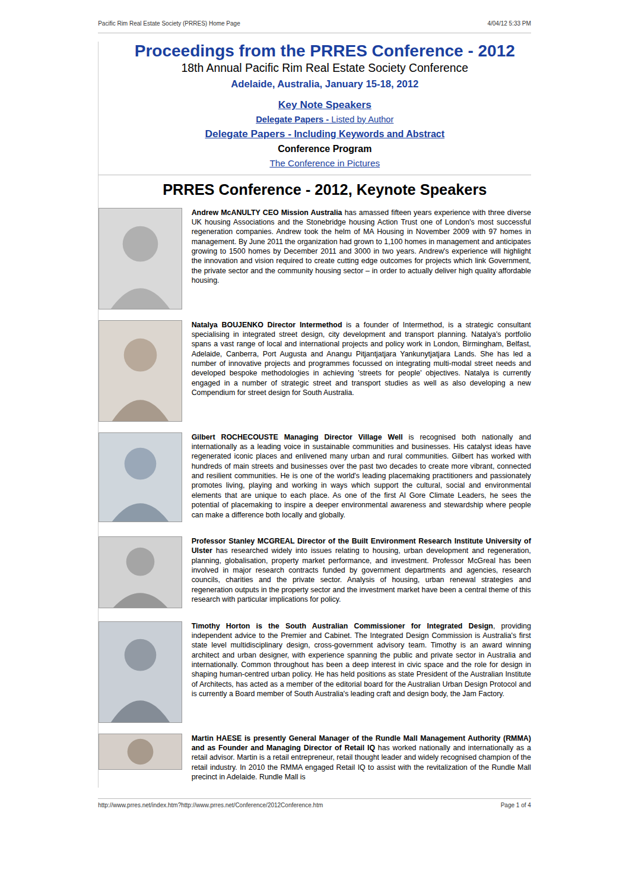Pacific Rim Real Estate Society (PRRES) Home Page 4/04/12 5:33 PM
Proceedings from the PRRES Conference - 2012
18th Annual Pacific Rim Real Estate Society Conference
Adelaide, Australia, January 15-18, 2012
Key Note Speakers Delegate Papers - Listed by Author Delegate Papers - Including Keywords and Abstract Conference Program The Conference in Pictures
PRRES Conference - 2012, Keynote Speakers
Andrew McANULTY CEO Mission Australia has amassed fifteen years experience with three diverse UK housing Associations and the Stonebridge housing Action Trust one of London's most successful regeneration companies. Andrew took the helm of MA Housing in November 2009 with 97 homes in management. By June 2011 the organization had grown to 1,100 homes in management and anticipates growing to 1500 homes by December 2011 and 3000 in two years. Andrew's experience will highlight the innovation and vision required to create cutting edge outcomes for projects which link Government, the private sector and the community housing sector – in order to actually deliver high quality affordable housing.
Natalya BOUJENKO Director Intermethod is a founder of Intermethod, is a strategic consultant specialising in integrated street design, city development and transport planning. Natalya's portfolio spans a vast range of local and international projects and policy work in London, Birmingham, Belfast, Adelaide, Canberra, Port Augusta and Anangu Pitjantjatjara Yankunytjatjara Lands. She has led a number of innovative projects and programmes focussed on integrating multi-modal street needs and developed bespoke methodologies in achieving 'streets for people' objectives. Natalya is currently engaged in a number of strategic street and transport studies as well as also developing a new Compendium for street design for South Australia.
Gilbert ROCHECOUSTE Managing Director Village Well is recognised both nationally and internationally as a leading voice in sustainable communities and businesses. His catalyst ideas have regenerated iconic places and enlivened many urban and rural communities. Gilbert has worked with hundreds of main streets and businesses over the past two decades to create more vibrant, connected and resilient communities. He is one of the world's leading placemaking practitioners and passionately promotes living, playing and working in ways which support the cultural, social and environmental elements that are unique to each place. As one of the first Al Gore Climate Leaders, he sees the potential of placemaking to inspire a deeper environmental awareness and stewardship where people can make a difference both locally and globally.
Professor Stanley MCGREAL Director of the Built Environment Research Institute University of Ulster has researched widely into issues relating to housing, urban development and regeneration, planning, globalisation, property market performance, and investment. Professor McGreal has been involved in major research contracts funded by government departments and agencies, research councils, charities and the private sector. Analysis of housing, urban renewal strategies and regeneration outputs in the property sector and the investment market have been a central theme of this research with particular implications for policy.
Timothy Horton is the South Australian Commissioner for Integrated Design, providing independent advice to the Premier and Cabinet. The Integrated Design Commission is Australia's first state level multidisciplinary design, cross-government advisory team. Timothy is an award winning architect and urban designer, with experience spanning the public and private sector in Australia and internationally. Common throughout has been a deep interest in civic space and the role for design in shaping human-centred urban policy. He has held positions as state President of the Australian Institute of Architects, has acted as a member of the editorial board for the Australian Urban Design Protocol and is currently a Board member of South Australia's leading craft and design body, the Jam Factory.
Martin HAESE is presently General Manager of the Rundle Mall Management Authority (RMMA) and as Founder and Managing Director of Retail IQ has worked nationally and internationally as a retail advisor. Martin is a retail entrepreneur, retail thought leader and widely recognised champion of the retail industry. In 2010 the RMMA engaged Retail IQ to assist with the revitalization of the Rundle Mall precinct in Adelaide. Rundle Mall is
http://www.prres.net/index.htm?http://www.prres.net/Conference/2012Conference.htm Page 1 of 4